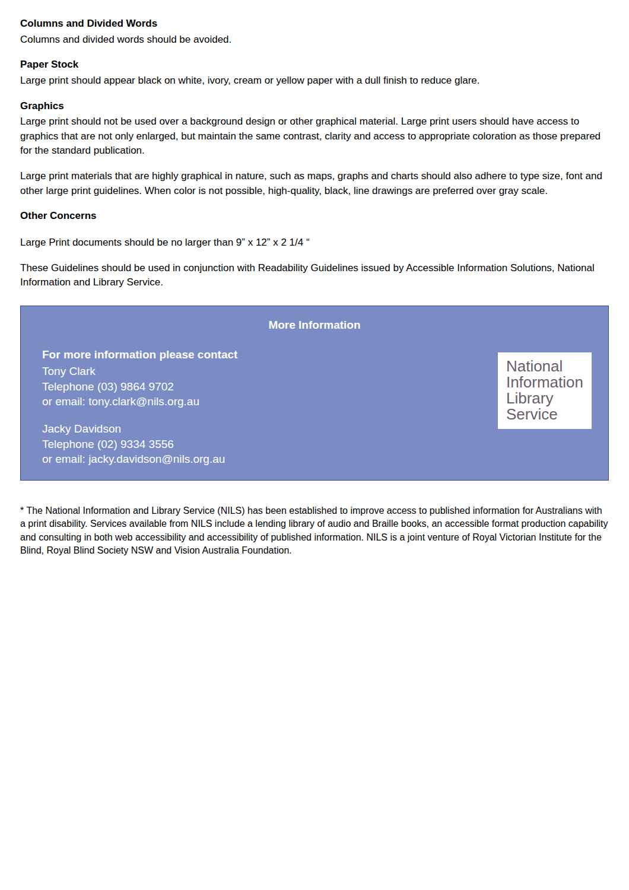Columns and Divided Words
Columns and divided words should be avoided.
Paper Stock
Large print should appear black on white, ivory, cream or yellow paper with a dull finish to reduce glare.
Graphics
Large print should not be used over a background design or other graphical material. Large print users should have access to graphics that are not only enlarged, but maintain the same contrast, clarity and access to appropriate coloration as those prepared for the standard publication.
Large print materials that are highly graphical in nature, such as maps, graphs and charts should also adhere to type size, font and other large print guidelines. When color is not possible, high-quality, black, line drawings are preferred over gray scale.
Other Concerns
Large Print documents should be no larger than 9” x 12” x 2 1/4 “
These Guidelines should be used in conjunction with Readability Guidelines issued by Accessible Information Solutions, National Information and Library Service.
More Information
For more information please contact
Tony Clark
Telephone (03) 9864 9702
or email: tony.clark@nils.org.au
Jacky Davidson
Telephone (02) 9334 3556
or email: jacky.davidson@nils.org.au
| N ational |
| I nformation |
| L ibrary |
| S ervice |
* The National Information and Library Service (NILS) has been established to improve access to published information for Australians with a print disability. Services available from NILS include a lending library of audio and Braille books, an accessible format production capability and consulting in both web accessibility and accessibility of published information. NILS is a joint venture of Royal Victorian Institute for the Blind, Royal Blind Society NSW and Vision Australia Foundation.